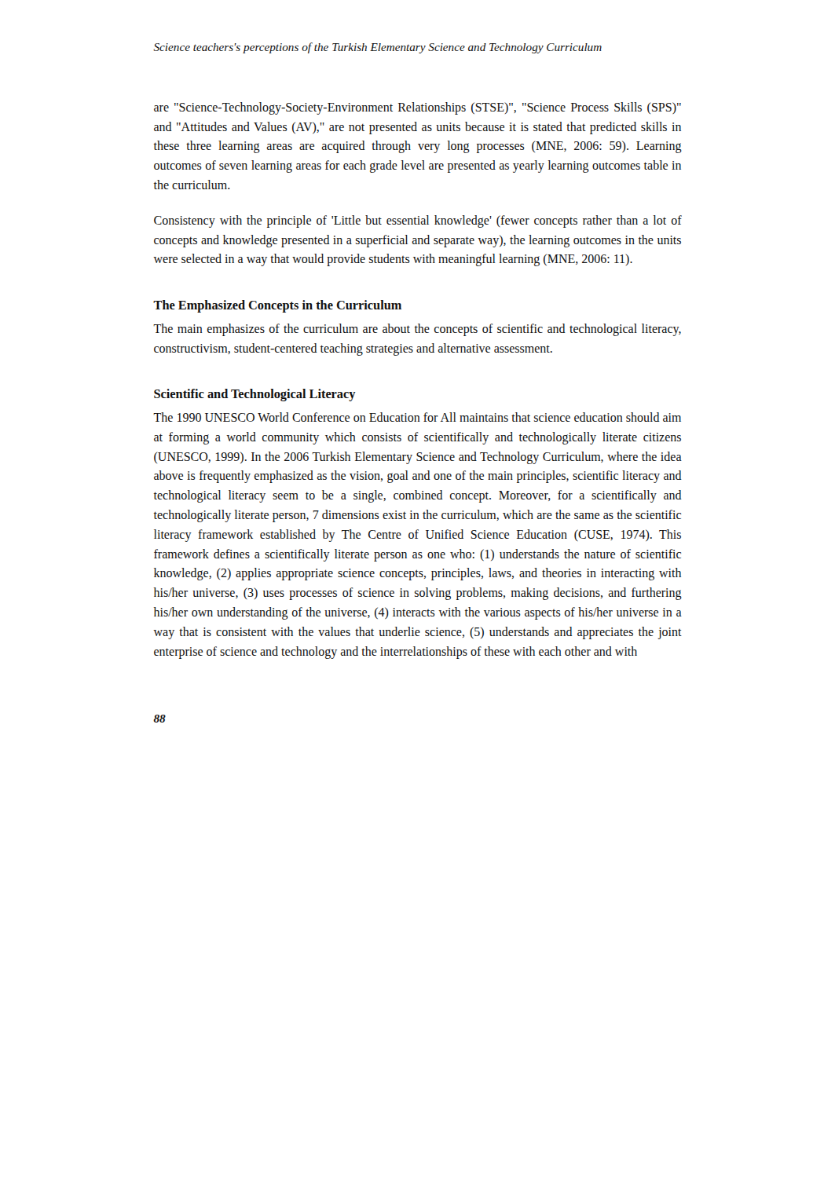Science teachers's perceptions of the Turkish Elementary Science and Technology Curriculum
are "Science-Technology-Society-Environment Relationships (STSE)", "Science Process Skills (SPS)" and "Attitudes and Values (AV)," are not presented as units because it is stated that predicted skills in these three learning areas are acquired through very long processes (MNE, 2006: 59). Learning outcomes of seven learning areas for each grade level are presented as yearly learning outcomes table in the curriculum.
Consistency with the principle of 'Little but essential knowledge' (fewer concepts rather than a lot of concepts and knowledge presented in a superficial and separate way), the learning outcomes in the units were selected in a way that would provide students with meaningful learning (MNE, 2006: 11).
The Emphasized Concepts in the Curriculum
The main emphasizes of the curriculum are about the concepts of scientific and technological literacy, constructivism, student-centered teaching strategies and alternative assessment.
Scientific and Technological Literacy
The 1990 UNESCO World Conference on Education for All maintains that science education should aim at forming a world community which consists of scientifically and technologically literate citizens (UNESCO, 1999). In the 2006 Turkish Elementary Science and Technology Curriculum, where the idea above is frequently emphasized as the vision, goal and one of the main principles, scientific literacy and technological literacy seem to be a single, combined concept. Moreover, for a scientifically and technologically literate person, 7 dimensions exist in the curriculum, which are the same as the scientific literacy framework established by The Centre of Unified Science Education (CUSE, 1974). This framework defines a scientifically literate person as one who: (1) understands the nature of scientific knowledge, (2) applies appropriate science concepts, principles, laws, and theories in interacting with his/her universe, (3) uses processes of science in solving problems, making decisions, and furthering his/her own understanding of the universe, (4) interacts with the various aspects of his/her universe in a way that is consistent with the values that underlie science, (5) understands and appreciates the joint enterprise of science and technology and the interrelationships of these with each other and with
88